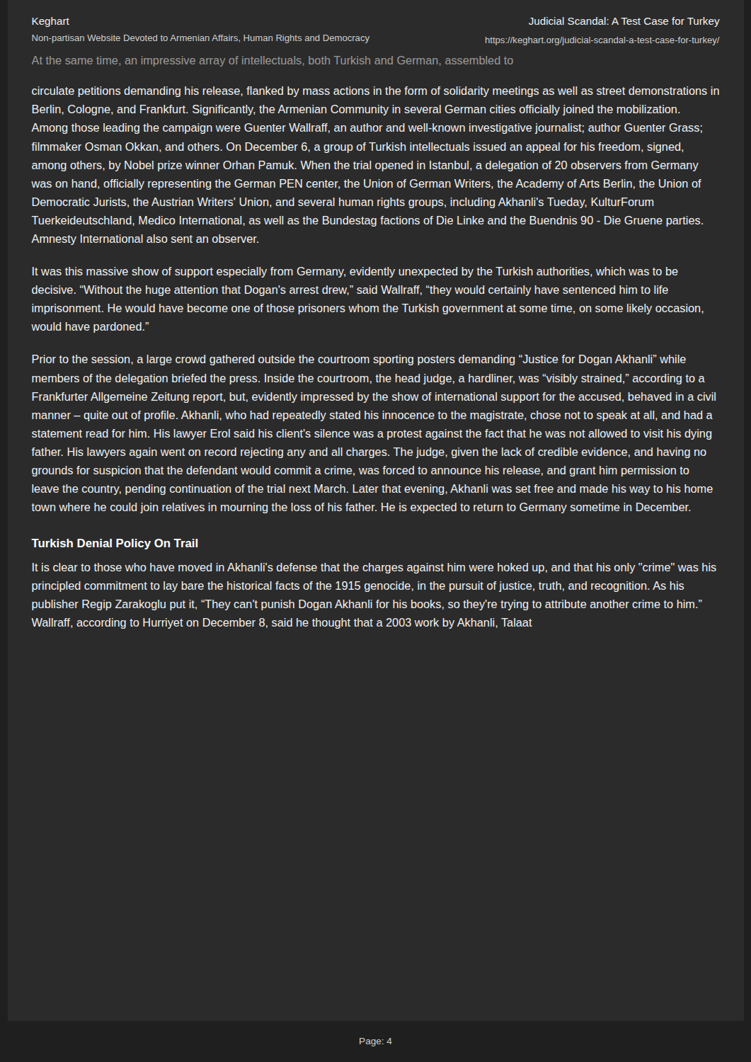Keghart Non-partisan Website Devoted to Armenian Affairs, Human Rights and Democracy
Judicial Scandal: A Test Case for Turkey https://keghart.org/judicial-scandal-a-test-case-for-turkey/
At the same time, an impressive array of intellectuals, both Turkish and German, assembled to
circulate petitions demanding his release, flanked by mass actions in the form of solidarity meetings as well as street demonstrations in Berlin, Cologne, and Frankfurt. Significantly, the Armenian Community in several German cities officially joined the mobilization. Among those leading the campaign were Guenter Wallraff, an author and well-known investigative journalist; author Guenter Grass; filmmaker Osman Okkan, and others. On December 6, a group of Turkish intellectuals issued an appeal for his freedom, signed, among others, by Nobel prize winner Orhan Pamuk. When the trial opened in Istanbul, a delegation of 20 observers from Germany was on hand, officially representing the German PEN center, the Union of German Writers, the Academy of Arts Berlin, the Union of Democratic Jurists, the Austrian Writers' Union, and several human rights groups, including Akhanli's Tueday, KulturForum Tuerkeideutschland, Medico International, as well as the Bundestag factions of Die Linke and the Buendnis 90 - Die Gruene parties. Amnesty International also sent an observer.
It was this massive show of support especially from Germany, evidently unexpected by the Turkish authorities, which was to be decisive. “Without the huge attention that Dogan's arrest drew,” said Wallraff, “they would certainly have sentenced him to life imprisonment. He would have become one of those prisoners whom the Turkish government at some time, on some likely occasion, would have pardoned.”
Prior to the session, a large crowd gathered outside the courtroom sporting posters demanding “Justice for Dogan Akhanli” while members of the delegation briefed the press. Inside the courtroom, the head judge, a hardliner, was “visibly strained,” according to a Frankfurter Allgemeine Zeitung report, but, evidently impressed by the show of international support for the accused, behaved in a civil manner – quite out of profile. Akhanli, who had repeatedly stated his innocence to the magistrate, chose not to speak at all, and had a statement read for him. His lawyer Erol said his client's silence was a protest against the fact that he was not allowed to visit his dying father. His lawyers again went on record rejecting any and all charges. The judge, given the lack of credible evidence, and having no grounds for suspicion that the defendant would commit a crime, was forced to announce his release, and grant him permission to leave the country, pending continuation of the trial next March. Later that evening, Akhanli was set free and made his way to his home town where he could join relatives in mourning the loss of his father. He is expected to return to Germany sometime in December.
Turkish Denial Policy On Trail
It is clear to those who have moved in Akhanli's defense that the charges against him were hoked up, and that his only "crime" was his principled commitment to lay bare the historical facts of the 1915 genocide, in the pursuit of justice, truth, and recognition. As his publisher Regip Zarakoglu put it, “They can't punish Dogan Akhanli for his books, so they're trying to attribute another crime to him.” Wallraff, according to Hurriyet on December 8, said he thought that a 2003 work by Akhanli, Talaat
Page: 4